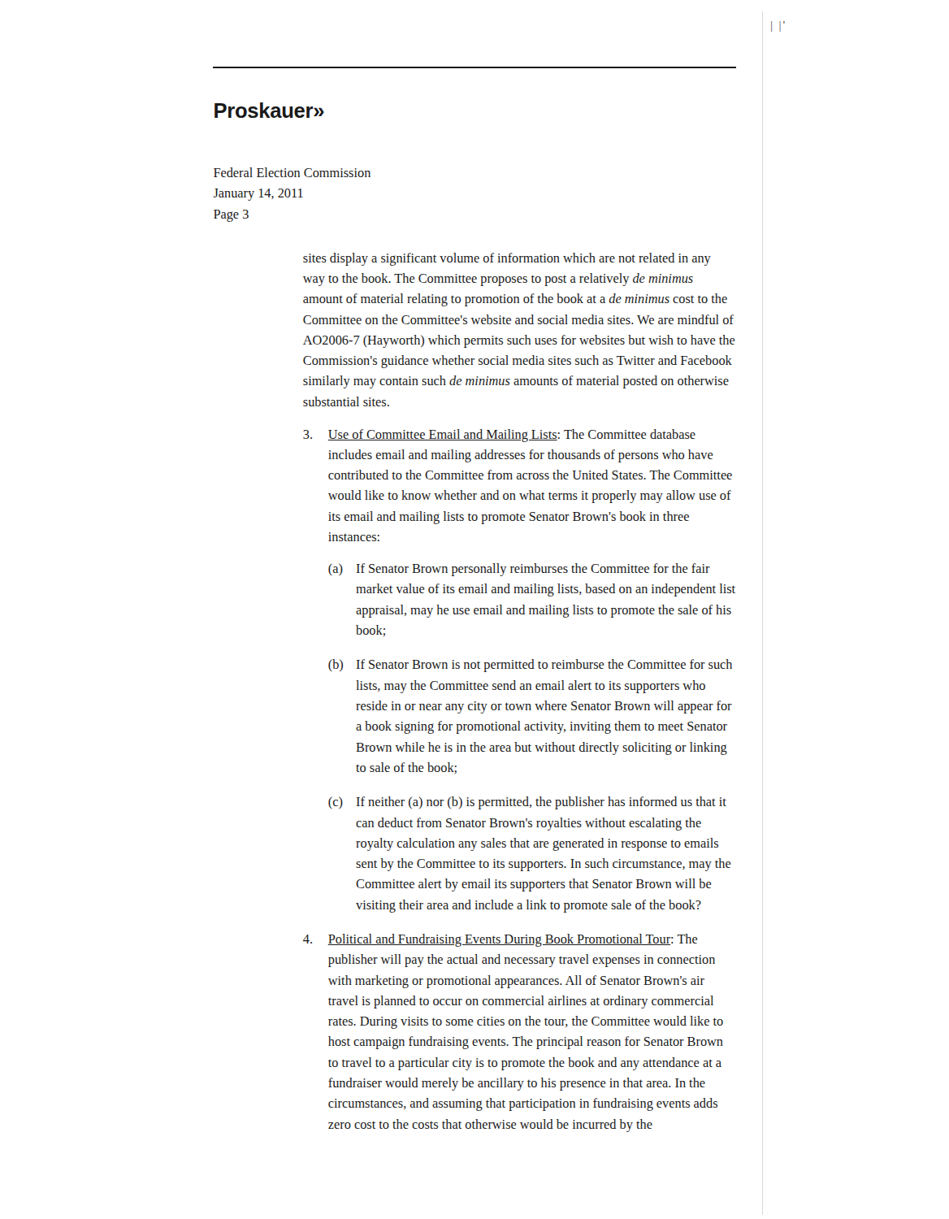| |'
Proskauer»
Federal Election Commission
January 14, 2011
Page 3
sites display a significant volume of information which are not related in any way to the book. The Committee proposes to post a relatively de minimus amount of material relating to promotion of the book at a de minimus cost to the Committee on the Committee's website and social media sites. We are mindful of AO2006-7 (Hayworth) which permits such uses for websites but wish to have the Commission's guidance whether social media sites such as Twitter and Facebook similarly may contain such de minimus amounts of material posted on otherwise substantial sites.
3. Use of Committee Email and Mailing Lists: The Committee database includes email and mailing addresses for thousands of persons who have contributed to the Committee from across the United States. The Committee would like to know whether and on what terms it properly may allow use of its email and mailing lists to promote Senator Brown's book in three instances:
(a) If Senator Brown personally reimburses the Committee for the fair market value of its email and mailing lists, based on an independent list appraisal, may he use email and mailing lists to promote the sale of his book;
(b) If Senator Brown is not permitted to reimburse the Committee for such lists, may the Committee send an email alert to its supporters who reside in or near any city or town where Senator Brown will appear for a book signing for promotional activity, inviting them to meet Senator Brown while he is in the area but without directly soliciting or linking to sale of the book;
(c) If neither (a) nor (b) is permitted, the publisher has informed us that it can deduct from Senator Brown's royalties without escalating the royalty calculation any sales that are generated in response to emails sent by the Committee to its supporters. In such circumstance, may the Committee alert by email its supporters that Senator Brown will be visiting their area and include a link to promote sale of the book?
4. Political and Fundraising Events During Book Promotional Tour: The publisher will pay the actual and necessary travel expenses in connection with marketing or promotional appearances. All of Senator Brown's air travel is planned to occur on commercial airlines at ordinary commercial rates. During visits to some cities on the tour, the Committee would like to host campaign fundraising events. The principal reason for Senator Brown to travel to a particular city is to promote the book and any attendance at a fundraiser would merely be ancillary to his presence in that area. In the circumstances, and assuming that participation in fundraising events adds zero cost to the costs that otherwise would be incurred by the